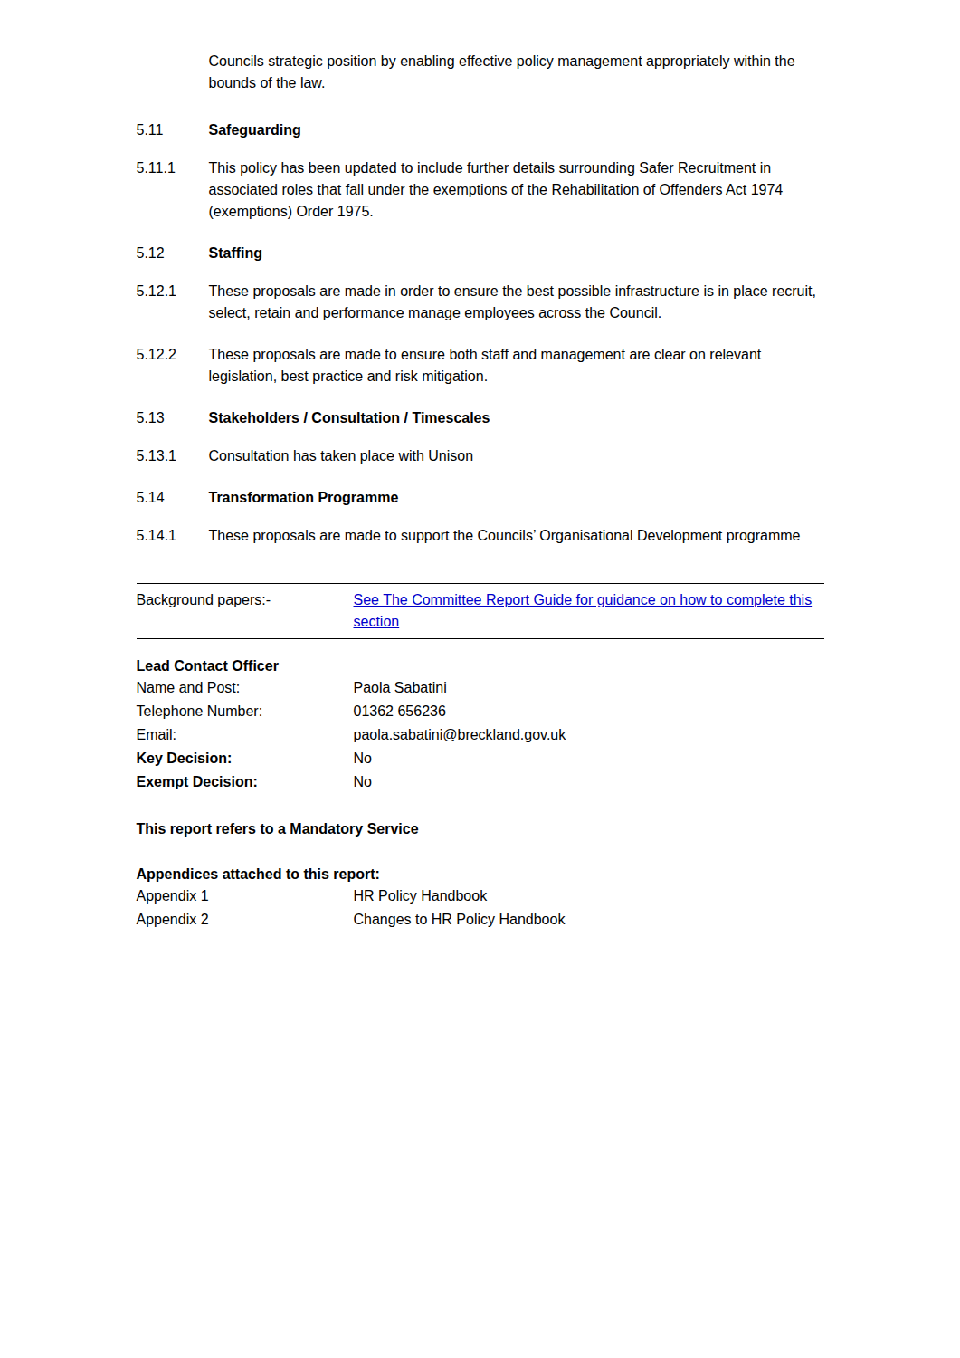Councils strategic position by enabling effective policy management appropriately within the bounds of the law.
5.11
Safeguarding
5.11.1
This policy has been updated to include further details surrounding Safer Recruitment in associated roles that fall under the exemptions of the Rehabilitation of Offenders Act 1974 (exemptions) Order 1975.
5.12
Staffing
5.12.1
These proposals are made in order to ensure the best possible infrastructure is in place recruit, select, retain and performance manage employees across the Council.
5.12.2
These proposals are made to ensure both staff and management are clear on relevant legislation, best practice and risk mitigation.
5.13
Stakeholders / Consultation / Timescales
5.13.1
Consultation has taken place with Unison
5.14
Transformation Programme
5.14.1
These proposals are made to support the Councils’ Organisational Development programme
| Background papers:- | See The Committee Report Guide for guidance on how to complete this section |
Lead Contact Officer
| Name and Post: | Paola Sabatini |
| Telephone Number: | 01362 656236 |
| Email: | paola.sabatini@breckland.gov.uk |
| Key Decision: | No |
| Exempt Decision: | No |
This report refers to a Mandatory Service
Appendices attached to this report:
| Appendix 1 | HR Policy Handbook |
| Appendix 2 | Changes to HR Policy Handbook |